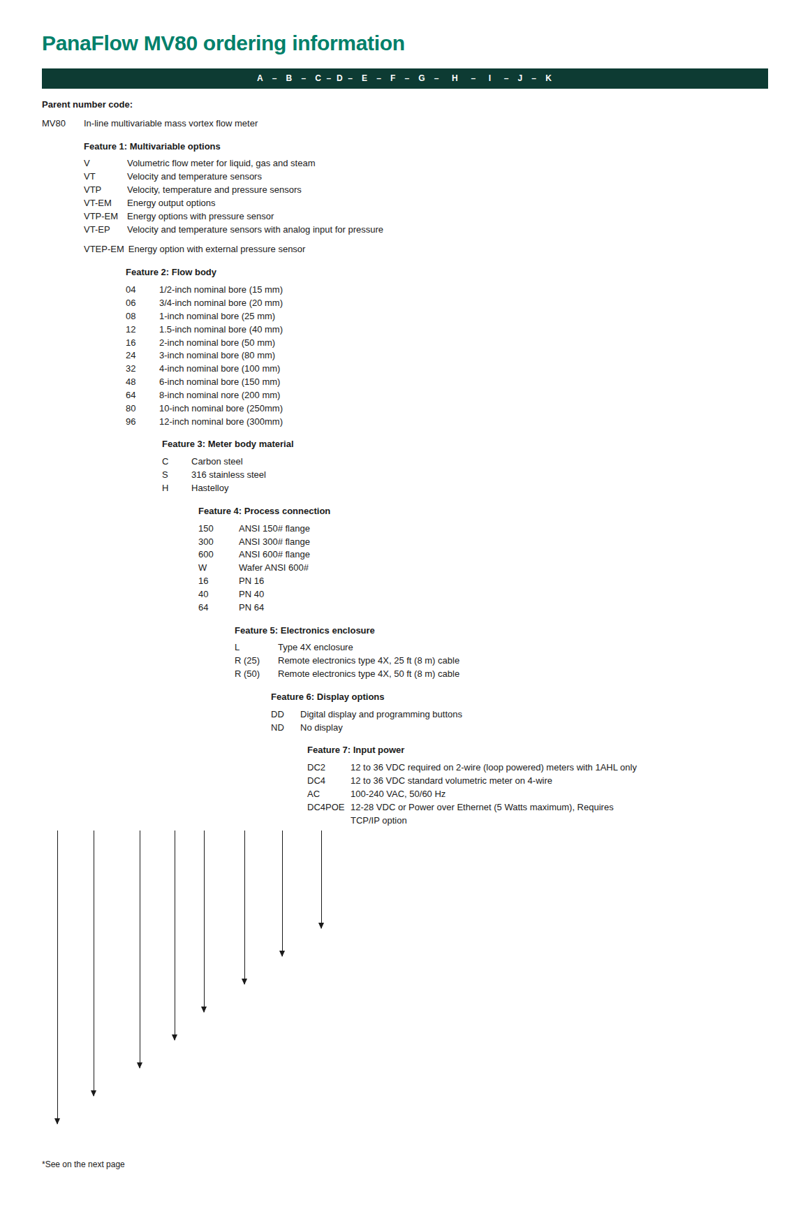PanaFlow MV80 ordering information
A – B – C – D – E – F – G – H – I – J – K
Parent number code:
MV80 In-line multivariable mass vortex flow meter
Feature 1: Multivariable options
VVolumetric flow meter for liquid, gas and steam
VT Velocity and temperature sensors
VTP Velocity, temperature and pressure sensors
VT-EM Energy output options
VTP-EM Energy options with pressure sensor
VT-EP Velocity and temperature sensors with analog input for pressure
VTEP-EM Energy option with external pressure sensor
Feature 2: Flow body
041/2-inch nominal bore (15 mm)
063/4-inch nominal bore (20 mm)
081-inch nominal bore (25 mm)
121.5-inch nominal bore (40 mm)
162-inch nominal bore (50 mm)
243-inch nominal bore (80 mm)
324-inch nominal bore (100 mm)
486-inch nominal bore (150 mm)
648-inch nominal nore (200 mm)
8010-inch nominal bore (250mm)
9612-inch nominal bore (300mm)
Feature 3: Meter body material
CCarbon steel
S 316 stainless steel
HHastelloy
Feature 4: Process connection
150 ANSI 150# flange
300 ANSI 300# flange
600 ANSI 600# flange
WWafer ANSI 600#
16 PN 16
40 PN 40
64 PN 64
Feature 5: Electronics enclosure
LType 4X enclosure
R (25) Remote electronics type 4X, 25 ft (8 m) cable
R (50) Remote electronics type 4X, 50 ft (8 m) cable
Feature 6: Display options
DD Digital display and programming buttons
ND No display
Feature 7: Input power
DC212 to 36 VDC required on 2-wire (loop powered) meters with 1AHL only
DC412 to 36 VDC standard volumetric meter on 4-wire
AC 100-240 VAC, 50/60 Hz
DC4POE 12-28 VDC or Power over Ethernet (5 Watts maximum), Requires
TCP/IP option
*See on the next page